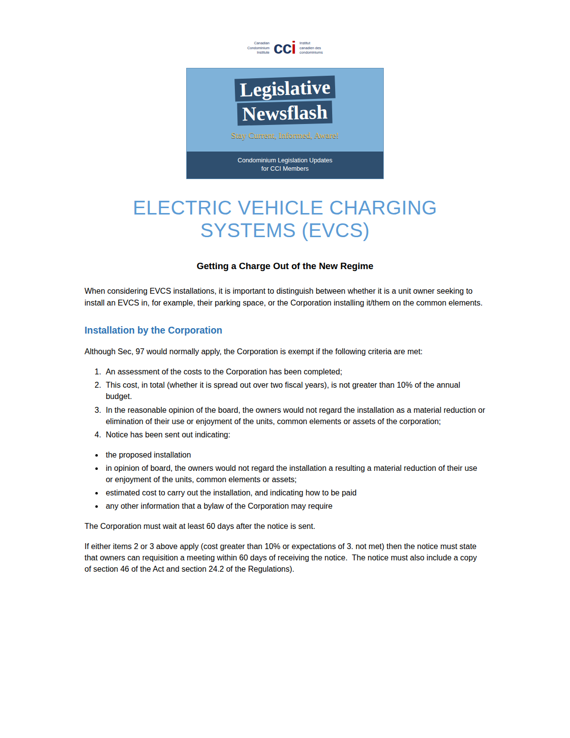| Canadian Condominium Institute | cc i | Institut canadien des condominiums |
Legislative
Newsflash
Stay Current, Informed, Aware!
Condominium Legislation Updates
for CCI Members
ELECTRIC VEHICLE CHARGING SYSTEMS (EVCS)
Getting a Charge Out of the New Regime
When considering EVCS installations, it is important to distinguish between whether it is a unit owner seeking to install an EVCS in, for example, their parking space, or the Corporation installing it/them on the common elements.
Installation by the Corporation
Although Sec, 97 would normally apply, the Corporation is exempt if the following criteria are met:
An assessment of the costs to the Corporation has been completed;
This cost, in total (whether it is spread out over two fiscal years), is not greater than 10% of the annual budget.
In the reasonable opinion of the board, the owners would not regard the installation as a material reduction or elimination of their use or enjoyment of the units, common elements or assets of the corporation;
Notice has been sent out indicating:
the proposed installation
in opinion of board, the owners would not regard the installation a resulting a material reduction of their use or enjoyment of the units, common elements or assets;
estimated cost to carry out the installation, and indicating how to be paid
any other information that a bylaw of the Corporation may require
The Corporation must wait at least 60 days after the notice is sent.
If either items 2 or 3 above apply (cost greater than 10% or expectations of 3. not met) then the notice must state that owners can requisition a meeting within 60 days of receiving the notice. The notice must also include a copy of section 46 of the Act and section 24.2 of the Regulations).